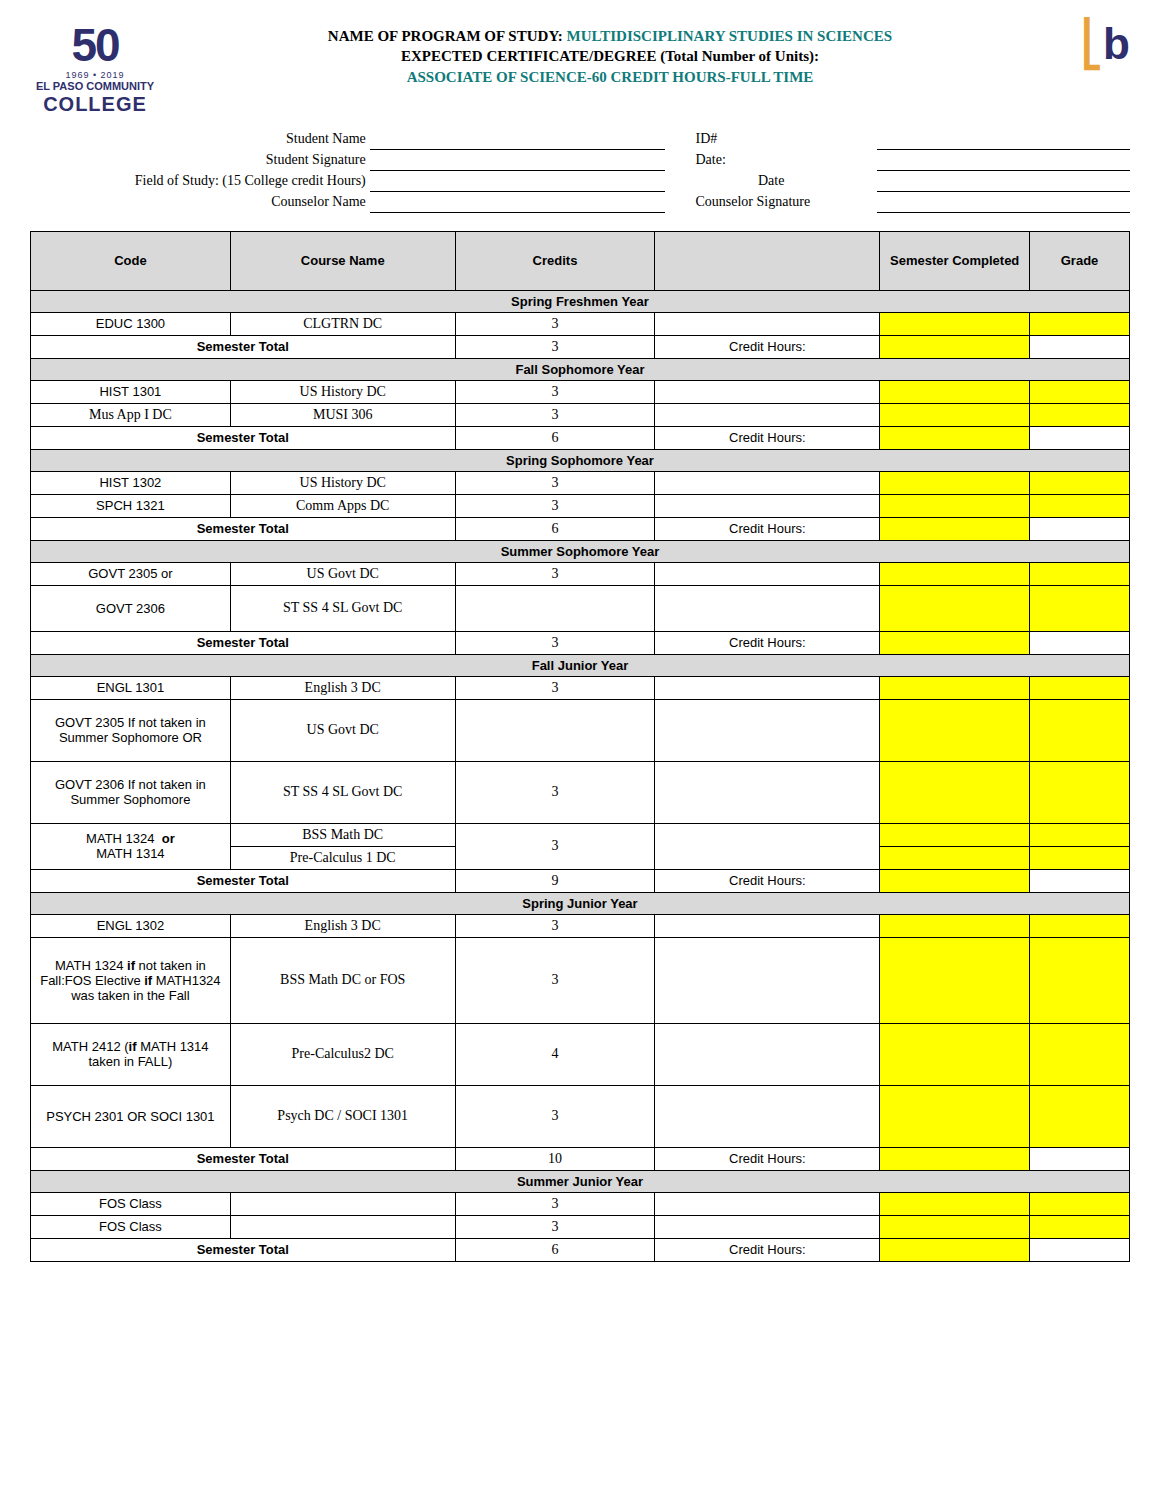50
1969 • 2019
EL PASO COMMUNITY
COLLEGE
NAME OF PROGRAM OF STUDY: MULTIDISCIPLINARY STUDIES IN SCIENCES
EXPECTED CERTIFICATE/DEGREE (Total Number of Units):
ASSOCIATE OF SCIENCE-60 CREDIT HOURS-FULL TIME
⎣b
| Student Name | | ID# | |
| Student Signature | | Date: | |
| Field of Study: (15 College credit Hours) | | Date | |
| Counselor Name | | Counselor Signature | |
| Code | Course Name | Credits | | Semester Completed | Grade |
| --- | --- | --- | --- | --- | --- |
| Spring Freshmen Year |
| EDUC 1300 | CLGTRN DC | 3 | | | |
| Semester Total | 3 | Credit Hours: | | |
| Fall Sophomore Year |
| HIST 1301 | US History DC | 3 | | | |
| Mus App I DC | MUSI 306 | 3 | | | |
| Semester Total | 6 | Credit Hours: | | |
| Spring Sophomore Year |
| HIST 1302 | US History DC | 3 | | | |
| SPCH 1321 | Comm Apps DC | 3 | | | |
| Semester Total | 6 | Credit Hours: | | |
| Summer Sophomore Year |
| GOVT 2305 or | US Govt DC | 3 | | | |
| GOVT 2306 | ST SS 4 SL Govt DC | | | | |
| Semester Total | 3 | Credit Hours: | | |
| Fall Junior Year |
| ENGL 1301 | English 3 DC | 3 | | | |
| GOVT 2305 If not taken in Summer Sophomore OR | US Govt DC | | | | |
| GOVT 2306 If not taken in Summer Sophomore | ST SS 4 SL Govt DC | 3 | | | |
| MATH 1324 or MATH 1314 | BSS Math DC | 3 | | | |
| Pre-Calculus 1 DC | | |
| Semester Total | 9 | Credit Hours: | | |
| Spring Junior Year |
| ENGL 1302 | English 3 DC | 3 | | | |
| MATH 1324 if not taken in Fall:FOS Elective if MATH1324 was taken in the Fall | BSS Math DC or FOS | 3 | | | |
| MATH 2412 ( if MATH 1314 taken in FALL) | Pre-Calculus2 DC | 4 | | | |
| PSYCH 2301 OR SOCI 1301 | Psych DC / SOCI 1301 | 3 | | | |
| Semester Total | 10 | Credit Hours: | | |
| Summer Junior Year |
| FOS Class | | 3 | | | |
| FOS Class | | 3 | | | |
| Semester Total | 6 | Credit Hours: | | |